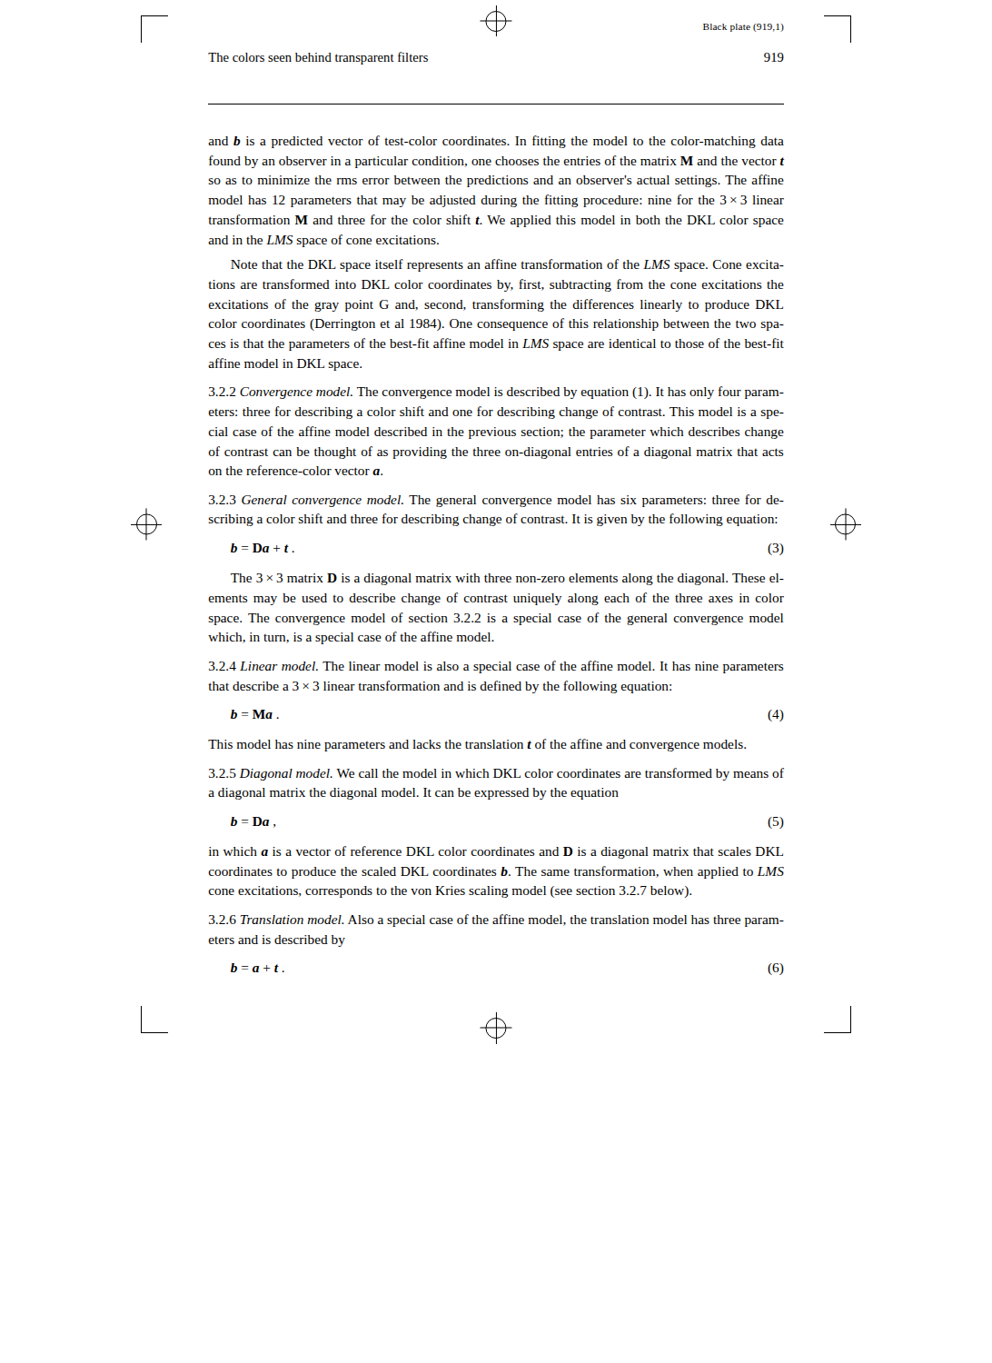Black plate (919,1)
The colors seen behind transparent filters 919
and b is a predicted vector of test-color coordinates. In fitting the model to the color-matching data found by an observer in a particular condition, one chooses the entries of the matrix M and the vector t so as to minimize the rms error between the predictions and an observer's actual settings. The affine model has 12 parameters that may be adjusted during the fitting procedure: nine for the 3 × 3 linear transformation M and three for the color shift t. We applied this model in both the DKL color space and in the LMS space of cone excitations.
Note that the DKL space itself represents an affine transformation of the LMS space. Cone excitations are transformed into DKL color coordinates by, first, subtracting from the cone excitations the excitations of the gray point G and, second, transforming the differences linearly to produce DKL color coordinates (Derrington et al 1984). One consequence of this relationship between the two spaces is that the parameters of the best-fit affine model in LMS space are identical to those of the best-fit affine model in DKL space.
3.2.2 Convergence model. The convergence model is described by equation (1). It has only four parameters: three for describing a color shift and one for describing change of contrast. This model is a special case of the affine model described in the previous section; the parameter which describes change of contrast can be thought of as providing the three on-diagonal entries of a diagonal matrix that acts on the reference-color vector a.
3.2.3 General convergence model. The general convergence model has six parameters: three for describing a color shift and three for describing change of contrast. It is given by the following equation:
b = Da + t .(3)
The 3 × 3 matrix D is a diagonal matrix with three non-zero elements along the diagonal. These elements may be used to describe change of contrast uniquely along each of the three axes in color space. The convergence model of section 3.2.2 is a special case of the general convergence model which, in turn, is a special case of the affine model.
3.2.4 Linear model. The linear model is also a special case of the affine model. It has nine parameters that describe a 3 × 3 linear transformation and is defined by the following equation:
b = Ma .(4)
This model has nine parameters and lacks the translation t of the affine and convergence models.
3.2.5 Diagonal model. We call the model in which DKL color coordinates are transformed by means of a diagonal matrix the diagonal model. It can be expressed by the equation
b = Da ,(5)
in which a is a vector of reference DKL color coordinates and D is a diagonal matrix that scales DKL coordinates to produce the scaled DKL coordinates b. The same transformation, when applied to LMS cone excitations, corresponds to the von Kries scaling model (see section 3.2.7 below).
3.2.6 Translation model. Also a special case of the affine model, the translation model has three parameters and is described by
b = a + t .(6)